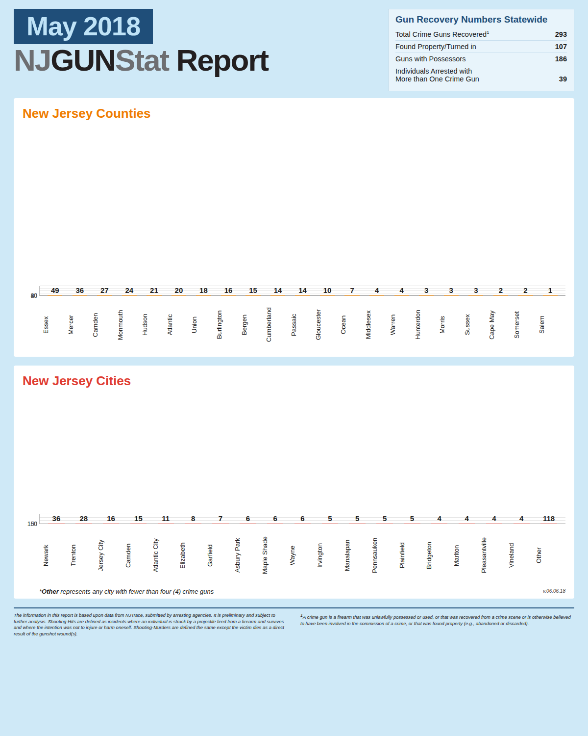May 2018
NJ GUN Stat Report
Gun Recovery Numbers Statewide
| Total Crime Guns Recovered 1 | 293 |
| Found Property/Turned in | 107 |
| Guns with Possessors | 186 |
| Individuals Arrested with More than One Crime Gun | 39 |
New Jersey Counties
80 60 40 20 0
49
36
27
24
21
20
18
16
15
14
14
10
7
4
4
3
3
3
2
2
1
Essex Mercer Camden Monmouth Hudson Atlantic Union Burlington Bergen Cumberland Passaic Gloucester Ocean Middlesex Warren Hunterdon Morris Sussex Cape May Somerset Salem
New Jersey Cities
150 100 50 0
36
28
16
15
11
8
7
6
6
6
5
5
5
5
4
4
4
4
118
Newark Trenton Jersey City Camden Atlantic City Elizabeth Garfield Asbury Park Maple Shade Wayne Irvington Manalapan Pennsauken Plainfield Bridgeton Marlton Pleasantville Vineland Other
*Other represents any city with fewer than four (4) crime guns
v.06.06.18
The information in this report is based upon data from NJTrace, submitted by arresting agencies. It is preliminary and subject to further analysis. Shooting-Hits are defined as incidents where an individual is struck by a projectile fired from a firearm and survives and where the intention was not to injure or harm oneself. Shooting-Murders are defined the same except the victim dies as a direct result of the gunshot wound(s).
1A crime gun is a firearm that was unlawfully possessed or used, or that was recovered from a crime scene or is otherwise believed to have been involved in the commission of a crime, or that was found property (e.g., abandoned or discarded).